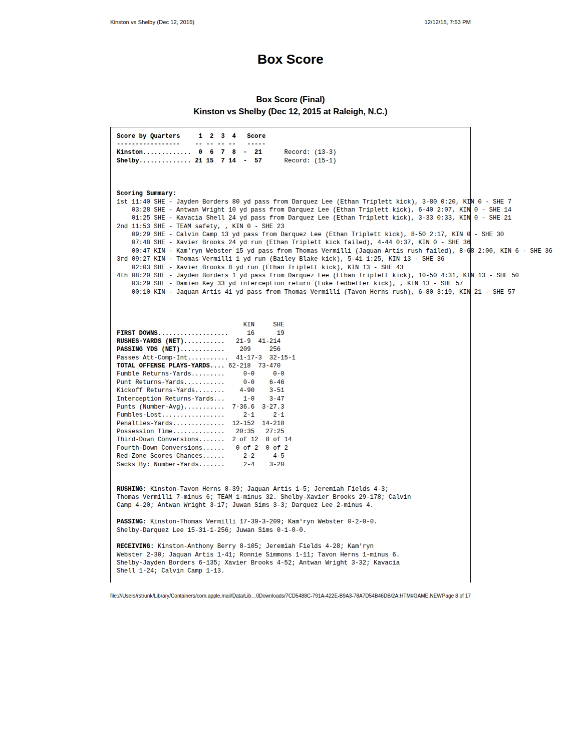Kinston vs Shelby (Dec 12, 2015) 12/12/15, 7:53 PM
Box Score
Box Score (Final)
Kinston vs Shelby (Dec 12, 2015 at Raleigh, N.C.)
Score by Quarters     1  2  3  4   Score
-----------------    -- -- -- --   -----
Kinston.............  0  6  7  8  -  21      Record: (13-3)
Shelby.............. 21 15  7 14  -  57      Record: (15-1)



Scoring Summary:
1st 11:40 SHE - Jayden Borders 80 yd pass from Darquez Lee (Ethan Triplett kick), 3-80 0:20, KIN 0 - SHE 7
    03:28 SHE - Antwan Wright 10 yd pass from Darquez Lee (Ethan Triplett kick), 6-40 2:07, KIN 0 - SHE 14
    01:25 SHE - Kavacia Shell 24 yd pass from Darquez Lee (Ethan Triplett kick), 3-33 0:33, KIN 0 - SHE 21
2nd 11:53 SHE - TEAM safety, , KIN 0 - SHE 23
    09:29 SHE - Calvin Camp 13 yd pass from Darquez Lee (Ethan Triplett kick), 8-50 2:17, KIN 0 - SHE 30
    07:48 SHE - Xavier Brooks 24 yd run (Ethan Triplett kick failed), 4-44 0:37, KIN 0 - SHE 36
    00:47 KIN - Kam'ryn Webster 15 yd pass from Thomas Vermilli (Jaquan Artis rush failed), 8-68 2:00, KIN 6 - SHE 36
3rd 09:27 KIN - Thomas Vermilli 1 yd run (Bailey Blake kick), 5-41 1:25, KIN 13 - SHE 36
    02:03 SHE - Xavier Brooks 8 yd run (Ethan Triplett kick), KIN 13 - SHE 43
4th 08:20 SHE - Jayden Borders 1 yd pass from Darquez Lee (Ethan Triplett kick), 10-50 4:31, KIN 13 - SHE 50
    03:29 SHE - Damien Key 33 yd interception return (Luke Ledbetter kick), , KIN 13 - SHE 57
    00:10 KIN - Jaquan Artis 41 yd pass from Thomas Vermilli (Tavon Herns rush), 6-80 3:19, KIN 21 - SHE 57



                                  KIN     SHE
FIRST DOWNS...................     16      19
RUSHES-YARDS (NET)...........   21-9  41-214
PASSING YDS (NET)............    209     256
Passes Att-Comp-Int...........  41-17-3  32-15-1
TOTAL OFFENSE PLAYS-YARDS.... 62-218  73-470
Fumble Returns-Yards.........     0-0     0-0
Punt Returns-Yards...........     0-0    6-46
Kickoff Returns-Yards........    4-90    3-51
Interception Returns-Yards...     1-0    3-47
Punts (Number-Avg)...........  7-36.6  3-27.3
Fumbles-Lost.................     2-1     2-1
Penalties-Yards..............  12-152  14-210
Possession Time..............   20:35   27:25
Third-Down Conversions.......  2 of 12  8 of 14
Fourth-Down Conversions......   0 of 2  0 of 2
Red-Zone Scores-Chances......     2-2     4-5
Sacks By: Number-Yards.......     2-4    3-20


RUSHING: Kinston-Tavon Herns 8-39; Jaquan Artis 1-5; Jeremiah Fields 4-3;
Thomas Vermilli 7-minus 6; TEAM 1-minus 32. Shelby-Xavier Brooks 29-178; Calvin
Camp 4-20; Antwan Wright 3-17; Juwan Sims 3-3; Darquez Lee 2-minus 4.

PASSING: Kinston-Thomas Vermilli 17-39-3-209; Kam'ryn Webster 0-2-0-0.
Shelby-Darquez Lee 15-31-1-256; Juwan Sims 0-1-0-0.

RECEIVING: Kinston-Anthony Berry 8-105; Jeremiah Fields 4-28; Kam'ryn
Webster 2-30; Jaquan Artis 1-41; Ronnie Simmons 1-11; Tavon Herns 1-minus 6.
Shelby-Jayden Borders 6-135; Xavier Brooks 4-52; Antwan Wright 3-32; Kavacia
Shell 1-24; Calvin Camp 1-13.
file:///Users/rstrunk/Library/Containers/com.apple.mail/Data/Lib…0Downloads/7CD5488C-791A-422E-B9A3-78A7D54B46DB/2A.HTM#GAME.NEW Page 8 of 17